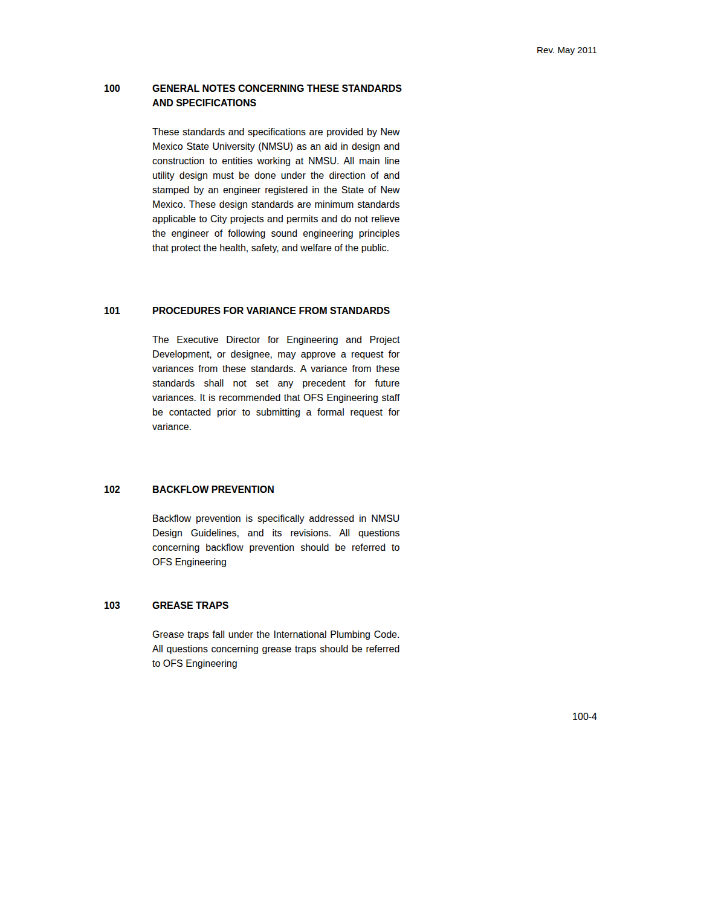Rev. May 2011
100
GENERAL NOTES CONCERNING THESE STANDARDS
AND SPECIFICATIONS
These standards and specifications are provided by New Mexico State University (NMSU) as an aid in design and construction to entities working at NMSU. All main line utility design must be done under the direction of and stamped by an engineer registered in the State of New Mexico. These design standards are minimum standards applicable to City projects and permits and do not relieve the engineer of following sound engineering principles that protect the health, safety, and welfare of the public.
101
PROCEDURES FOR VARIANCE FROM STANDARDS
The Executive Director for Engineering and Project Development, or designee, may approve a request for variances from these standards. A variance from these standards shall not set any precedent for future variances. It is recommended that OFS Engineering staff be contacted prior to submitting a formal request for variance.
102
BACKFLOW PREVENTION
Backflow prevention is specifically addressed in NMSU Design Guidelines, and its revisions. All questions concerning backflow prevention should be referred to OFS Engineering
103
GREASE TRAPS
Grease traps fall under the International Plumbing Code. All questions concerning grease traps should be referred to OFS Engineering
100-4